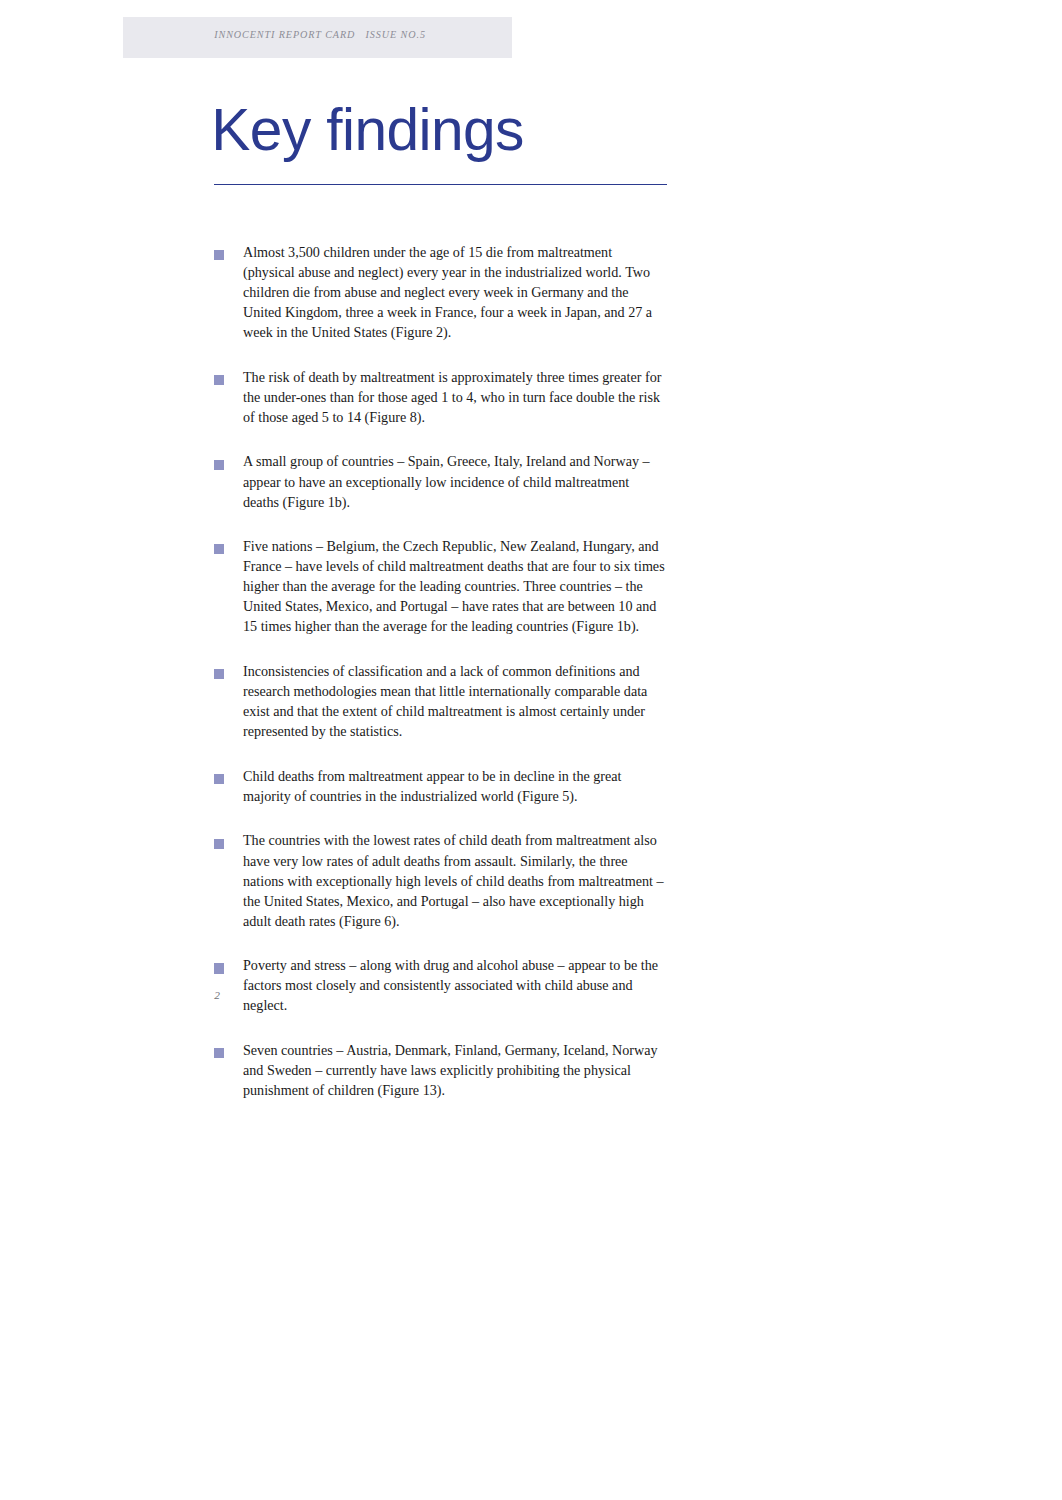INNOCENTI REPORT CARD ISSUE NO.5
Key findings
Almost 3,500 children under the age of 15 die from maltreatment (physical abuse and neglect) every year in the industrialized world. Two children die from abuse and neglect every week in Germany and the United Kingdom, three a week in France, four a week in Japan, and 27 a week in the United States (Figure 2).
The risk of death by maltreatment is approximately three times greater for the under-ones than for those aged 1 to 4, who in turn face double the risk of those aged 5 to 14 (Figure 8).
A small group of countries – Spain, Greece, Italy, Ireland and Norway – appear to have an exceptionally low incidence of child maltreatment deaths (Figure 1b).
Five nations – Belgium, the Czech Republic, New Zealand, Hungary, and France – have levels of child maltreatment deaths that are four to six times higher than the average for the leading countries. Three countries – the United States, Mexico, and Portugal – have rates that are between 10 and 15 times higher than the average for the leading countries (Figure 1b).
Inconsistencies of classification and a lack of common definitions and research methodologies mean that little internationally comparable data exist and that the extent of child maltreatment is almost certainly under represented by the statistics.
Child deaths from maltreatment appear to be in decline in the great majority of countries in the industrialized world (Figure 5).
The countries with the lowest rates of child death from maltreatment also have very low rates of adult deaths from assault. Similarly, the three nations with exceptionally high levels of child deaths from maltreatment – the United States, Mexico, and Portugal – also have exceptionally high adult death rates (Figure 6).
Poverty and stress – along with drug and alcohol abuse – appear to be the factors most closely and consistently associated with child abuse and neglect.
Seven countries – Austria, Denmark, Finland, Germany, Iceland, Norway and Sweden – currently have laws explicitly prohibiting the physical punishment of children (Figure 13).
2